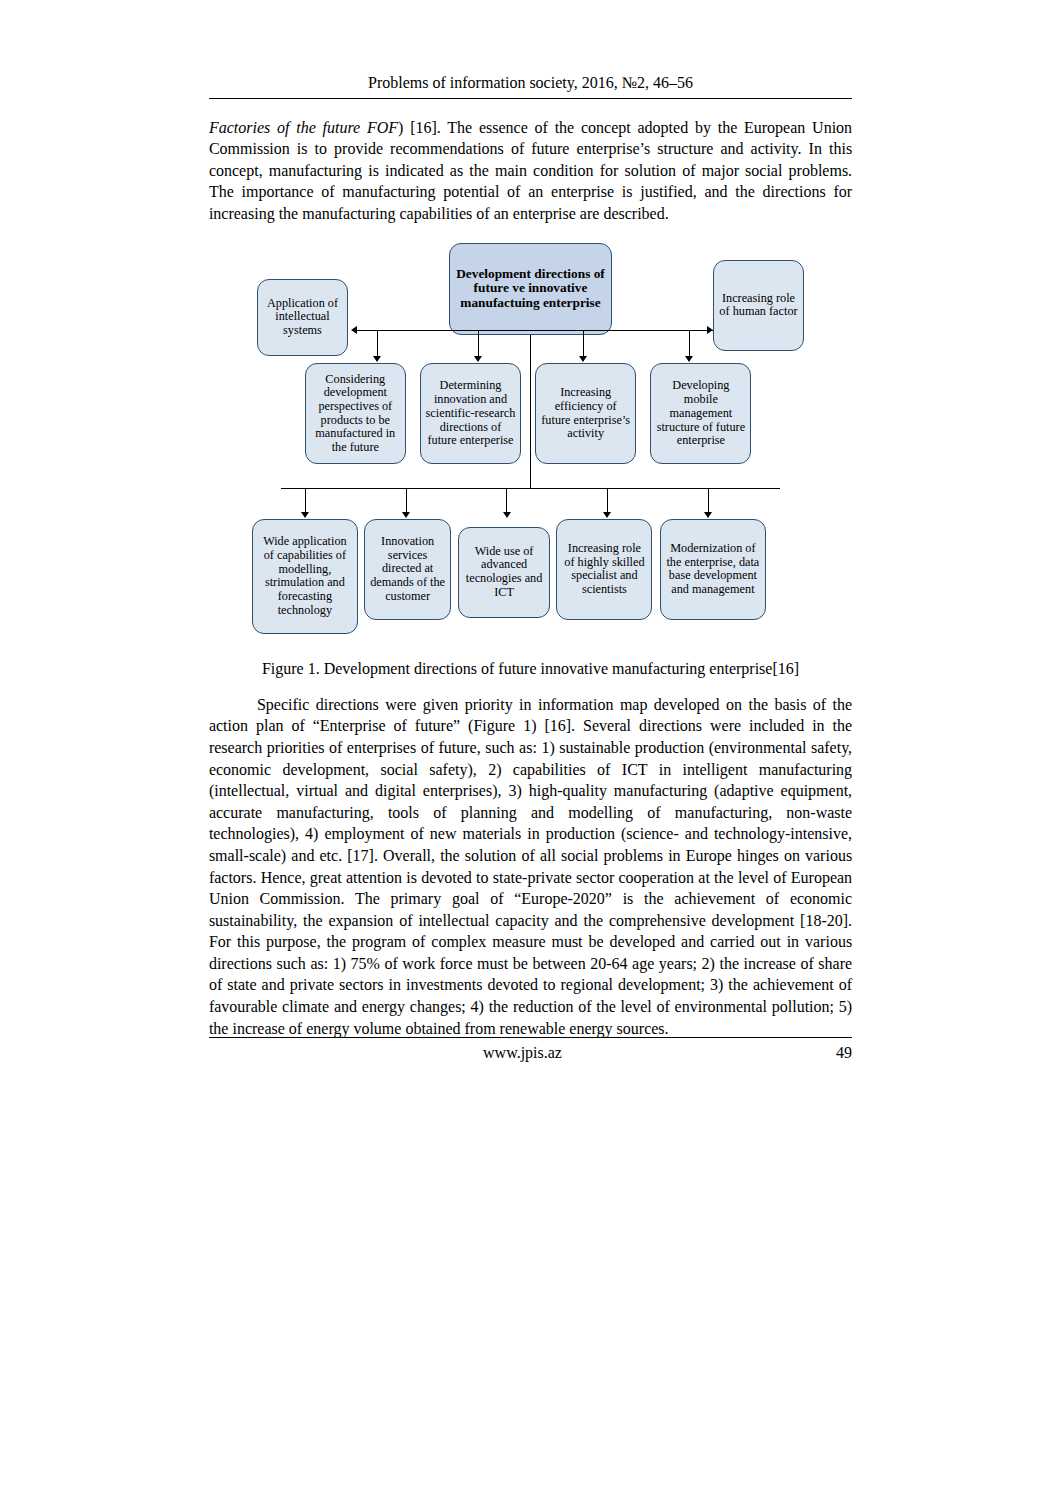Problems of information society, 2016, №2, 46–56
Factories of the future FOF) [16]. The essence of the concept adopted by the European Union Commission is to provide recommendations of future enterprise’s structure and activity. In this concept, manufacturing is indicated as the main condition for solution of major social problems. The importance of manufacturing potential of an enterprise is justified, and the directions for increasing the manufacturing capabilities of an enterprise are described.
Development directions of future ve innovative manufactuing enterprise
Application of intellectual systems
Increasing role of human factor
Considering development perspectives of products to be manufactured in the future
Determining innovation and scientific-research directions of future enterperise
Increasing efficiency of future enterprise’s activity
Developing mobile management structure of future enterprise
Wide application of capabilities of modelling, strimulation and forecasting technology
Innovation services directed at demands of the customer
Wide use of advanced tecnologies and ICT
Increasing role of highly skilled specialist and scientists
Modernization of the enterprise, data base development and management
Figure 1. Development directions of future innovative manufacturing enterprise[16]
Specific directions were given priority in information map developed on the basis of the action plan of “Enterprise of future” (Figure 1) [16]. Several directions were included in the research priorities of enterprises of future, such as: 1) sustainable production (environmental safety, economic development, social safety), 2) capabilities of ICT in intelligent manufacturing (intellectual, virtual and digital enterprises), 3) high-quality manufacturing (adaptive equipment, accurate manufacturing, tools of planning and modelling of manufacturing, non-waste technologies), 4) employment of new materials in production (science- and technology-intensive, small-scale) and etc. [17]. Overall, the solution of all social problems in Europe hinges on various factors. Hence, great attention is devoted to state-private sector cooperation at the level of European Union Commission. The primary goal of “Europe-2020” is the achievement of economic sustainability, the expansion of intellectual capacity and the comprehensive development [18-20]. For this purpose, the program of complex measure must be developed and carried out in various directions such as: 1) 75% of work force must be between 20-64 age years; 2) the increase of share of state and private sectors in investments devoted to regional development; 3) the achievement of favourable climate and energy changes; 4) the reduction of the level of environmental pollution; 5) the increase of energy volume obtained from renewable energy sources.
www.jpis.az 49